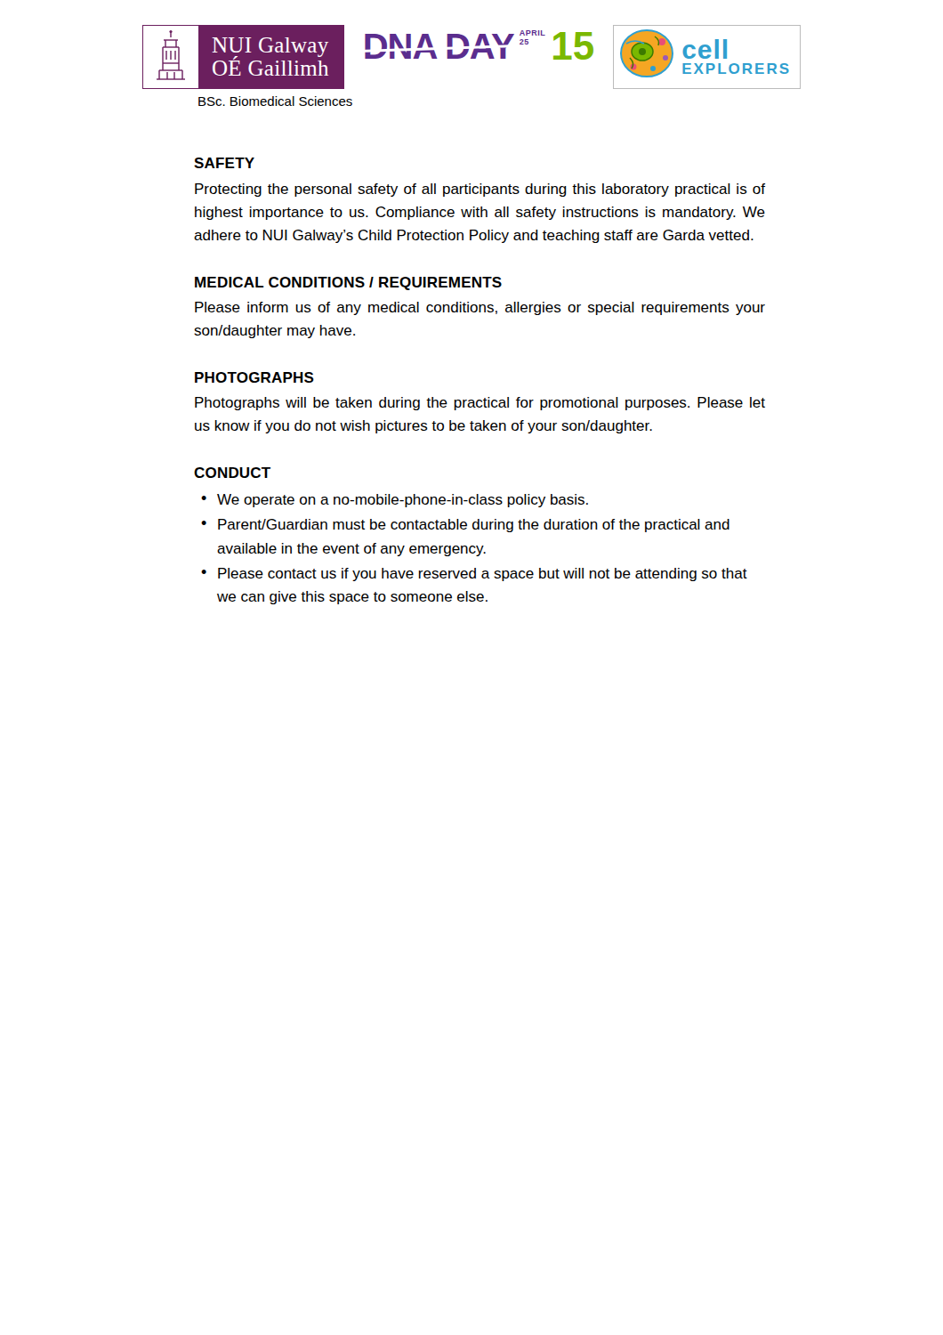NUI Galway OÉ Gaillimh
DNA DAY APRIL
25 15
cell EXPLORERS
BSc. Biomedical Sciences
SAFETY
Protecting the personal safety of all participants during this laboratory practical is of highest importance to us. Compliance with all safety instructions is mandatory. We adhere to NUI Galway’s Child Protection Policy and teaching staff are Garda vetted.
MEDICAL CONDITIONS / REQUIREMENTS
Please inform us of any medical conditions, allergies or special requirements your son/daughter may have.
PHOTOGRAPHS
Photographs will be taken during the practical for promotional purposes. Please let us know if you do not wish pictures to be taken of your son/daughter.
CONDUCT
We operate on a no-mobile-phone-in-class policy basis.
Parent/Guardian must be contactable during the duration of the practical and available in the event of any emergency.
Please contact us if you have reserved a space but will not be attending so that we can give this space to someone else.